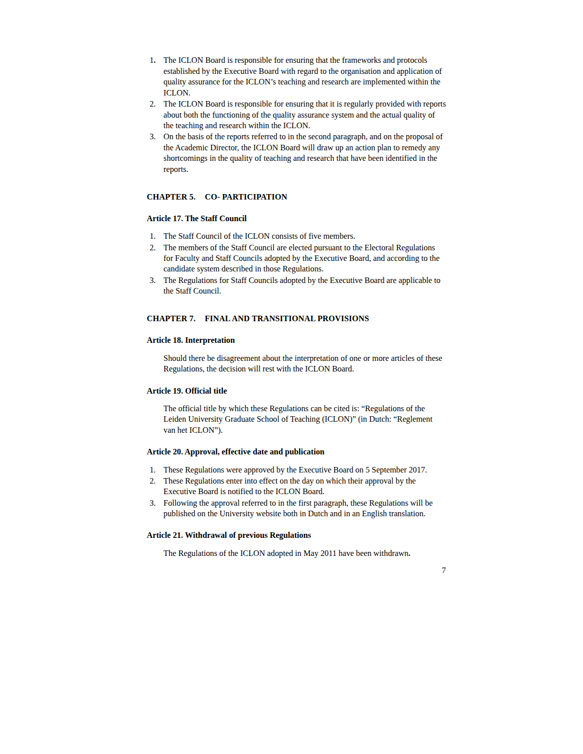1. The ICLON Board is responsible for ensuring that the frameworks and protocols established by the Executive Board with regard to the organisation and application of quality assurance for the ICLON’s teaching and research are implemented within the ICLON.
2. The ICLON Board is responsible for ensuring that it is regularly provided with reports about both the functioning of the quality assurance system and the actual quality of the teaching and research within the ICLON.
3. On the basis of the reports referred to in the second paragraph, and on the proposal of the Academic Director, the ICLON Board will draw up an action plan to remedy any shortcomings in the quality of teaching and research that have been identified in the reports.
CHAPTER 5. CO- PARTICIPATION
Article 17. The Staff Council
1. The Staff Council of the ICLON consists of five members.
2. The members of the Staff Council are elected pursuant to the Electoral Regulations for Faculty and Staff Councils adopted by the Executive Board, and according to the candidate system described in those Regulations.
3. The Regulations for Staff Councils adopted by the Executive Board are applicable to the Staff Council.
CHAPTER 7. FINAL AND TRANSITIONAL PROVISIONS
Article 18. Interpretation
Should there be disagreement about the interpretation of one or more articles of these Regulations, the decision will rest with the ICLON Board.
Article 19. Official title
The official title by which these Regulations can be cited is: “Regulations of the Leiden University Graduate School of Teaching (ICLON)” (in Dutch: “Reglement van het ICLON”).
Article 20. Approval, effective date and publication
1. These Regulations were approved by the Executive Board on 5 September 2017.
2. These Regulations enter into effect on the day on which their approval by the Executive Board is notified to the ICLON Board.
3. Following the approval referred to in the first paragraph, these Regulations will be published on the University website both in Dutch and in an English translation.
Article 21. Withdrawal of previous Regulations
The Regulations of the ICLON adopted in May 2011 have been withdrawn.
7